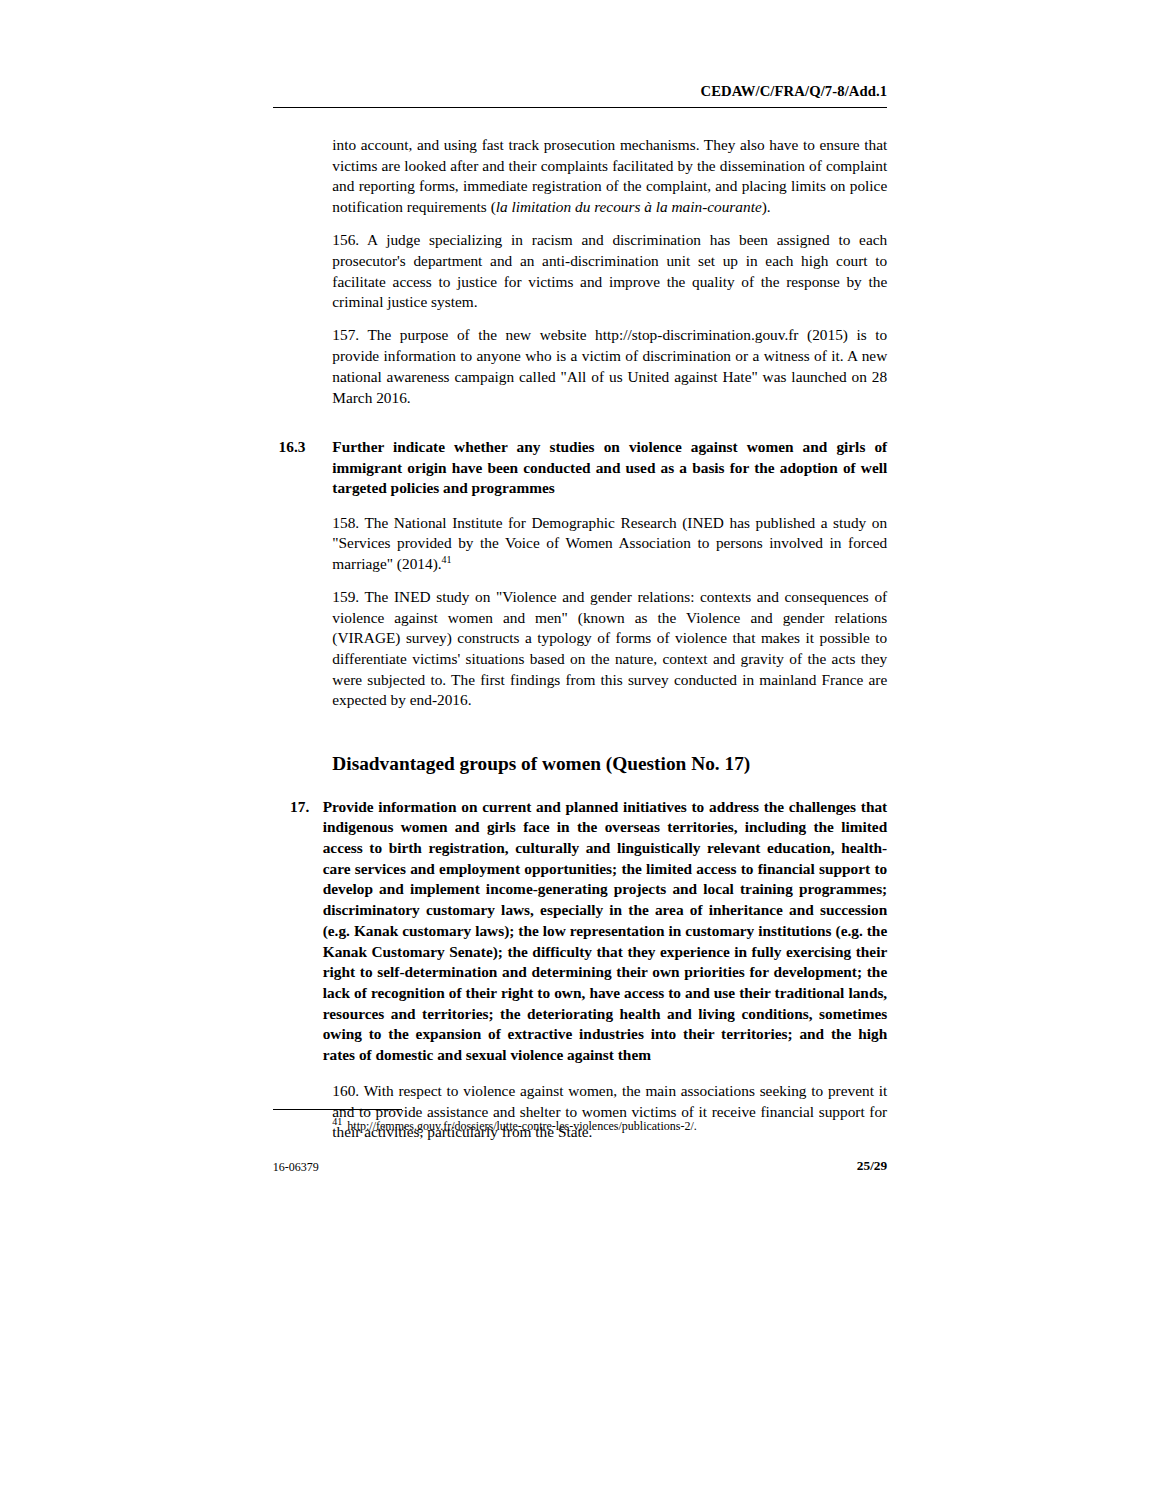CEDAW/C/FRA/Q/7-8/Add.1
into account, and using fast track prosecution mechanisms. They also have to ensure that victims are looked after and their complaints facilitated by the dissemination of complaint and reporting forms, immediate registration of the complaint, and placing limits on police notification requirements (la limitation du recours à la main-courante).
156. A judge specializing in racism and discrimination has been assigned to each prosecutor's department and an anti-discrimination unit set up in each high court to facilitate access to justice for victims and improve the quality of the response by the criminal justice system.
157. The purpose of the new website http://stop-discrimination.gouv.fr (2015) is to provide information to anyone who is a victim of discrimination or a witness of it. A new national awareness campaign called "All of us United against Hate" was launched on 28 March 2016.
16.3
Further indicate whether any studies on violence against women and girls of immigrant origin have been conducted and used as a basis for the adoption of well targeted policies and programmes
158. The National Institute for Demographic Research (INED has published a study on "Services provided by the Voice of Women Association to persons involved in forced marriage" (2014).41
159. The INED study on "Violence and gender relations: contexts and consequences of violence against women and men" (known as the Violence and gender relations (VIRAGE) survey) constructs a typology of forms of violence that makes it possible to differentiate victims' situations based on the nature, context and gravity of the acts they were subjected to. The first findings from this survey conducted in mainland France are expected by end-2016.
Disadvantaged groups of women (Question No. 17)
17.
Provide information on current and planned initiatives to address the challenges that indigenous women and girls face in the overseas territories, including the limited access to birth registration, culturally and linguistically relevant education, health-care services and employment opportunities; the limited access to financial support to develop and implement income-generating projects and local training programmes; discriminatory customary laws, especially in the area of inheritance and succession (e.g. Kanak customary laws); the low representation in customary institutions (e.g. the Kanak Customary Senate); the difficulty that they experience in fully exercising their right to self-determination and determining their own priorities for development; the lack of recognition of their right to own, have access to and use their traditional lands, resources and territories; the deteriorating health and living conditions, sometimes owing to the expansion of extractive industries into their territories; and the high rates of domestic and sexual violence against them
160. With respect to violence against women, the main associations seeking to prevent it and to provide assistance and shelter to women victims of it receive financial support for their activities, particularly from the State.
41 http://femmes.gouv.fr/dossiers/lutte-contre-les-violences/publications-2/.
16-06379
25/29